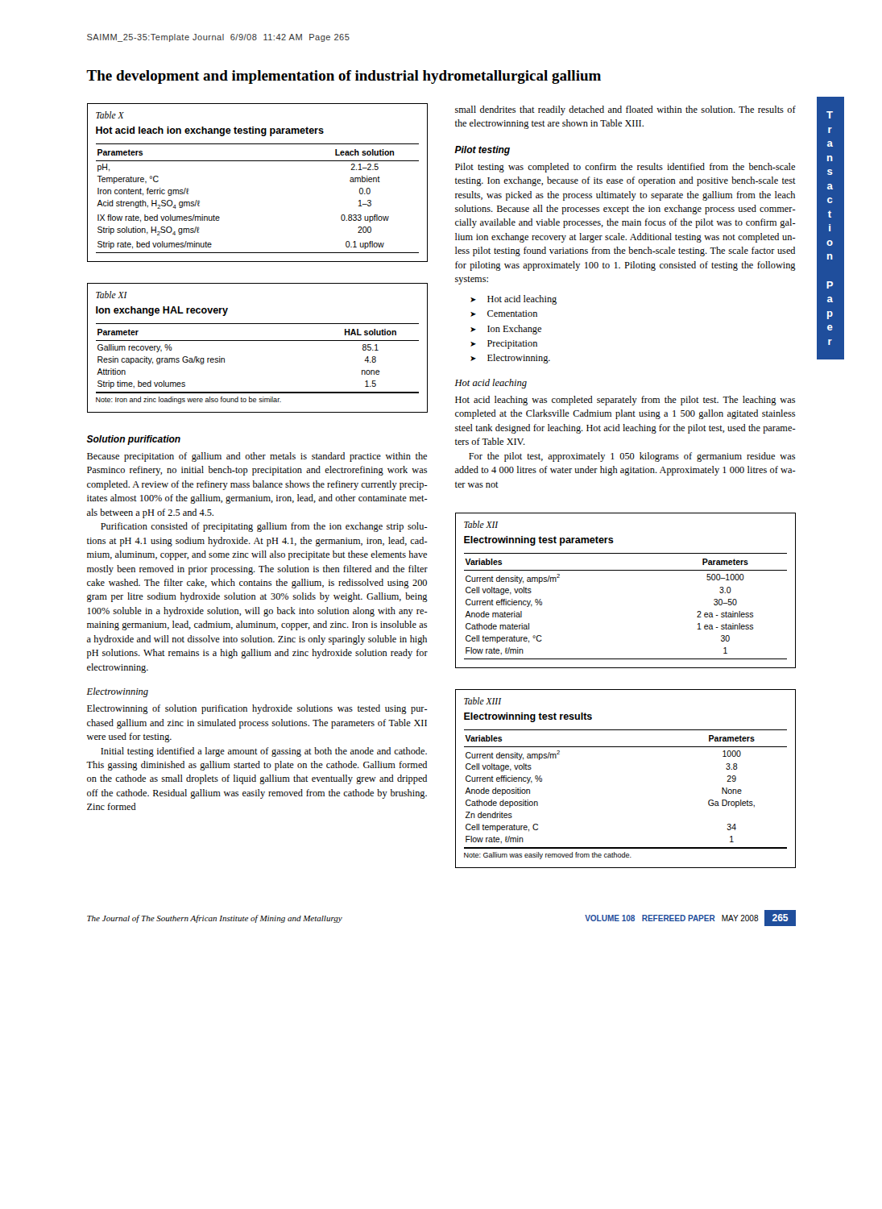SAIMM_25-35:Template Journal 6/9/08 11:42 AM Page 265
The development and implementation of industrial hydrometallurgical gallium
Transaction Paper
Table X
Hot acid leach ion exchange testing parameters
| Parameters | Leach solution |
| --- | --- |
| pH, | 2.1–2.5 |
| Temperature, °C | ambient |
| Iron content, ferric gms/ℓ | 0.0 |
| Acid strength, H 2 SO 4 gms/ℓ | 1–3 |
| IX flow rate, bed volumes/minute | 0.833 upflow |
| Strip solution, H 2 SO 4 gms/ℓ | 200 |
| Strip rate, bed volumes/minute | 0.1 upflow |
Table XI
Ion exchange HAL recovery
| Parameter | HAL solution |
| --- | --- |
| Gallium recovery, % | 85.1 |
| Resin capacity, grams Ga/kg resin | 4.8 |
| Attrition | none |
| Strip time, bed volumes | 1.5 |
Note: Iron and zinc loadings were also found to be similar.
Solution purification
Because precipitation of gallium and other metals is standard practice within the Pasminco refinery, no initial bench-top precipitation and electrorefining work was completed. A review of the refinery mass balance shows the refinery currently precipitates almost 100% of the gallium, germanium, iron, lead, and other contaminate metals between a pH of 2.5 and 4.5.
Purification consisted of precipitating gallium from the ion exchange strip solutions at pH 4.1 using sodium hydroxide. At pH 4.1, the germanium, iron, lead, cadmium, aluminum, copper, and some zinc will also precipitate but these elements have mostly been removed in prior processing. The solution is then filtered and the filter cake washed. The filter cake, which contains the gallium, is redissolved using 200 gram per litre sodium hydroxide solution at 30% solids by weight. Gallium, being 100% soluble in a hydroxide solution, will go back into solution along with any remaining germanium, lead, cadmium, aluminum, copper, and zinc. Iron is insoluble as a hydroxide and will not dissolve into solution. Zinc is only sparingly soluble in high pH solutions. What remains is a high gallium and zinc hydroxide solution ready for electrowinning.
Electrowinning
Electrowinning of solution purification hydroxide solutions was tested using purchased gallium and zinc in simulated process solutions. The parameters of Table XII were used for testing.
Initial testing identified a large amount of gassing at both the anode and cathode. This gassing diminished as gallium started to plate on the cathode. Gallium formed on the cathode as small droplets of liquid gallium that eventually grew and dripped off the cathode. Residual gallium was easily removed from the cathode by brushing. Zinc formed
small dendrites that readily detached and floated within the solution. The results of the electrowinning test are shown in Table XIII.
Pilot testing
Pilot testing was completed to confirm the results identified from the bench-scale testing. Ion exchange, because of its ease of operation and positive bench-scale test results, was picked as the process ultimately to separate the gallium from the leach solutions. Because all the processes except the ion exchange process used commercially available and viable processes, the main focus of the pilot was to confirm gallium ion exchange recovery at larger scale. Additional testing was not completed unless pilot testing found variations from the bench-scale testing. The scale factor used for piloting was approximately 100 to 1. Piloting consisted of testing the following systems:
Hot acid leaching
Cementation
Ion Exchange
Precipitation
Electrowinning.
Hot acid leaching
Hot acid leaching was completed separately from the pilot test. The leaching was completed at the Clarksville Cadmium plant using a 1 500 gallon agitated stainless steel tank designed for leaching. Hot acid leaching for the pilot test, used the parameters of Table XIV.
For the pilot test, approximately 1 050 kilograms of germanium residue was added to 4 000 litres of water under high agitation. Approximately 1 000 litres of water was not
Table XII
Electrowinning test parameters
| Variables | Parameters |
| --- | --- |
| Current density, amps/m 2 | 500–1000 |
| Cell voltage, volts | 3.0 |
| Current efficiency, % | 30–50 |
| Anode material | 2 ea - stainless |
| Cathode material | 1 ea - stainless |
| Cell temperature, °C | 30 |
| Flow rate, ℓ/min | 1 |
Table XIII
Electrowinning test results
| Variables | Parameters |
| --- | --- |
| Current density, amps/m 2 | 1000 |
| Cell voltage, volts | 3.8 |
| Current efficiency, % | 29 |
| Anode deposition | None |
| Cathode deposition | Ga Droplets, |
| Zn dendrites | |
| Cell temperature, C | 34 |
| Flow rate, ℓ/min | 1 |
Note: Gallium was easily removed from the cathode.
The Journal of The Southern African Institute of Mining and Metallurgy
VOLUME 108 REFEREED PAPER MAY 2008 265